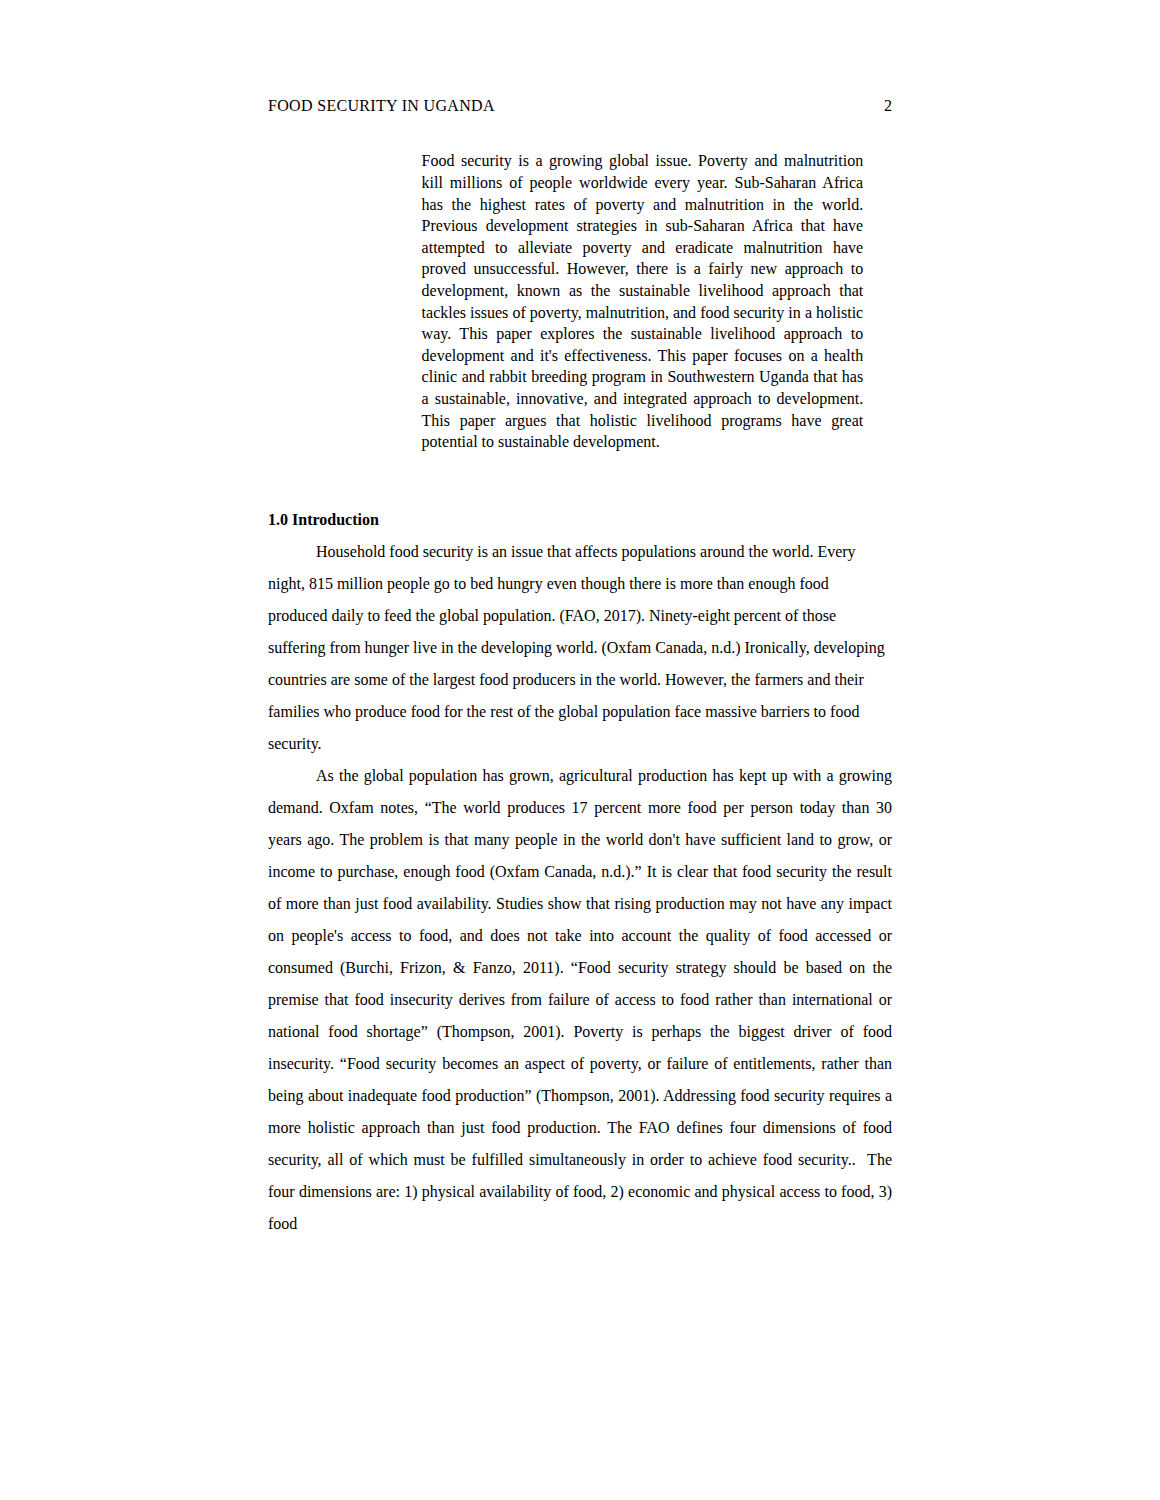FOOD SECURITY IN UGANDA 2
Food security is a growing global issue. Poverty and malnutrition kill millions of people worldwide every year. Sub-Saharan Africa has the highest rates of poverty and malnutrition in the world. Previous development strategies in sub-Saharan Africa that have attempted to alleviate poverty and eradicate malnutrition have proved unsuccessful. However, there is a fairly new approach to development, known as the sustainable livelihood approach that tackles issues of poverty, malnutrition, and food security in a holistic way. This paper explores the sustainable livelihood approach to development and it's effectiveness. This paper focuses on a health clinic and rabbit breeding program in Southwestern Uganda that has a sustainable, innovative, and integrated approach to development. This paper argues that holistic livelihood programs have great potential to sustainable development.
1.0 Introduction
Household food security is an issue that affects populations around the world. Every night, 815 million people go to bed hungry even though there is more than enough food produced daily to feed the global population. (FAO, 2017). Ninety-eight percent of those suffering from hunger live in the developing world. (Oxfam Canada, n.d.) Ironically, developing countries are some of the largest food producers in the world. However, the farmers and their families who produce food for the rest of the global population face massive barriers to food security.
As the global population has grown, agricultural production has kept up with a growing demand. Oxfam notes, “The world produces 17 percent more food per person today than 30 years ago. The problem is that many people in the world don't have sufficient land to grow, or income to purchase, enough food (Oxfam Canada, n.d.).” It is clear that food security the result of more than just food availability. Studies show that rising production may not have any impact on people's access to food, and does not take into account the quality of food accessed or consumed (Burchi, Frizon, & Fanzo, 2011). “Food security strategy should be based on the premise that food insecurity derives from failure of access to food rather than international or national food shortage” (Thompson, 2001). Poverty is perhaps the biggest driver of food insecurity. “Food security becomes an aspect of poverty, or failure of entitlements, rather than being about inadequate food production” (Thompson, 2001). Addressing food security requires a more holistic approach than just food production. The FAO defines four dimensions of food security, all of which must be fulfilled simultaneously in order to achieve food security.. The four dimensions are: 1) physical availability of food, 2) economic and physical access to food, 3) food